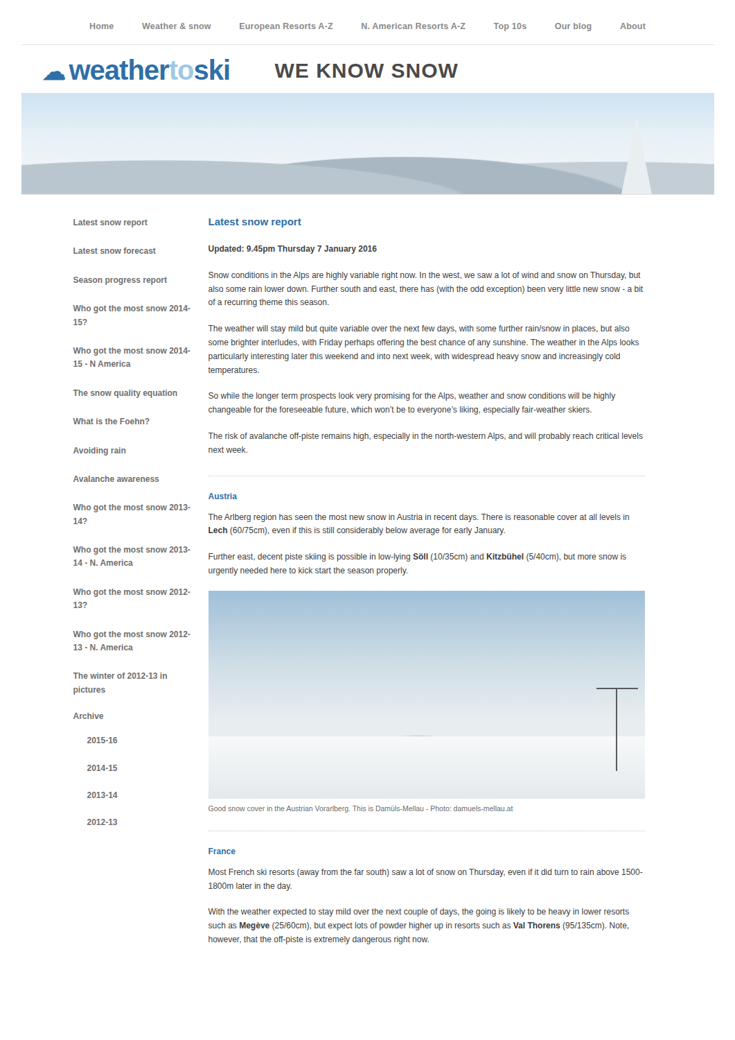Home Weather & snow European Resorts A-Z N. American Resorts A-Z Top 10s Our blog About
☁weather to ski
WE KNOW SNOW
Latest snow report
Latest snow forecast
Season progress report
Who got the most snow 2014-15?
Who got the most snow 2014-15 - N America
The snow quality equation
What is the Foehn?
Avoiding rain
Avalanche awareness
Who got the most snow 2013-14?
Who got the most snow 2013-14 - N. America
Who got the most snow 2012-13?
Who got the most snow 2012-13 - N. America
The winter of 2012-13 in pictures
Archive
2015-16
2014-15
2013-14
2012-13
Latest snow report
Updated: 9.45pm Thursday 7 January 2016
Snow conditions in the Alps are highly variable right now. In the west, we saw a lot of wind and snow on Thursday, but also some rain lower down. Further south and east, there has (with the odd exception) been very little new snow - a bit of a recurring theme this season.
The weather will stay mild but quite variable over the next few days, with some further rain/snow in places, but also some brighter interludes, with Friday perhaps offering the best chance of any sunshine. The weather in the Alps looks particularly interesting later this weekend and into next week, with widespread heavy snow and increasingly cold temperatures.
So while the longer term prospects look very promising for the Alps, weather and snow conditions will be highly changeable for the foreseeable future, which won’t be to everyone’s liking, especially fair-weather skiers.
The risk of avalanche off-piste remains high, especially in the north-western Alps, and will probably reach critical levels next week.
Austria
The Arlberg region has seen the most new snow in Austria in recent days. There is reasonable cover at all levels in Lech (60/75cm), even if this is still considerably below average for early January.
Further east, decent piste skiing is possible in low-lying Söll (10/35cm) and Kitzbühel (5/40cm), but more snow is urgently needed here to kick start the season properly.
Good snow cover in the Austrian Vorarlberg. This is Damüls-Mellau - Photo: damuels-mellau.at
France
Most French ski resorts (away from the far south) saw a lot of snow on Thursday, even if it did turn to rain above 1500-1800m later in the day.
With the weather expected to stay mild over the next couple of days, the going is likely to be heavy in lower resorts such as Megève (25/60cm), but expect lots of powder higher up in resorts such as Val Thorens (95/135cm). Note, however, that the off-piste is extremely dangerous right now.